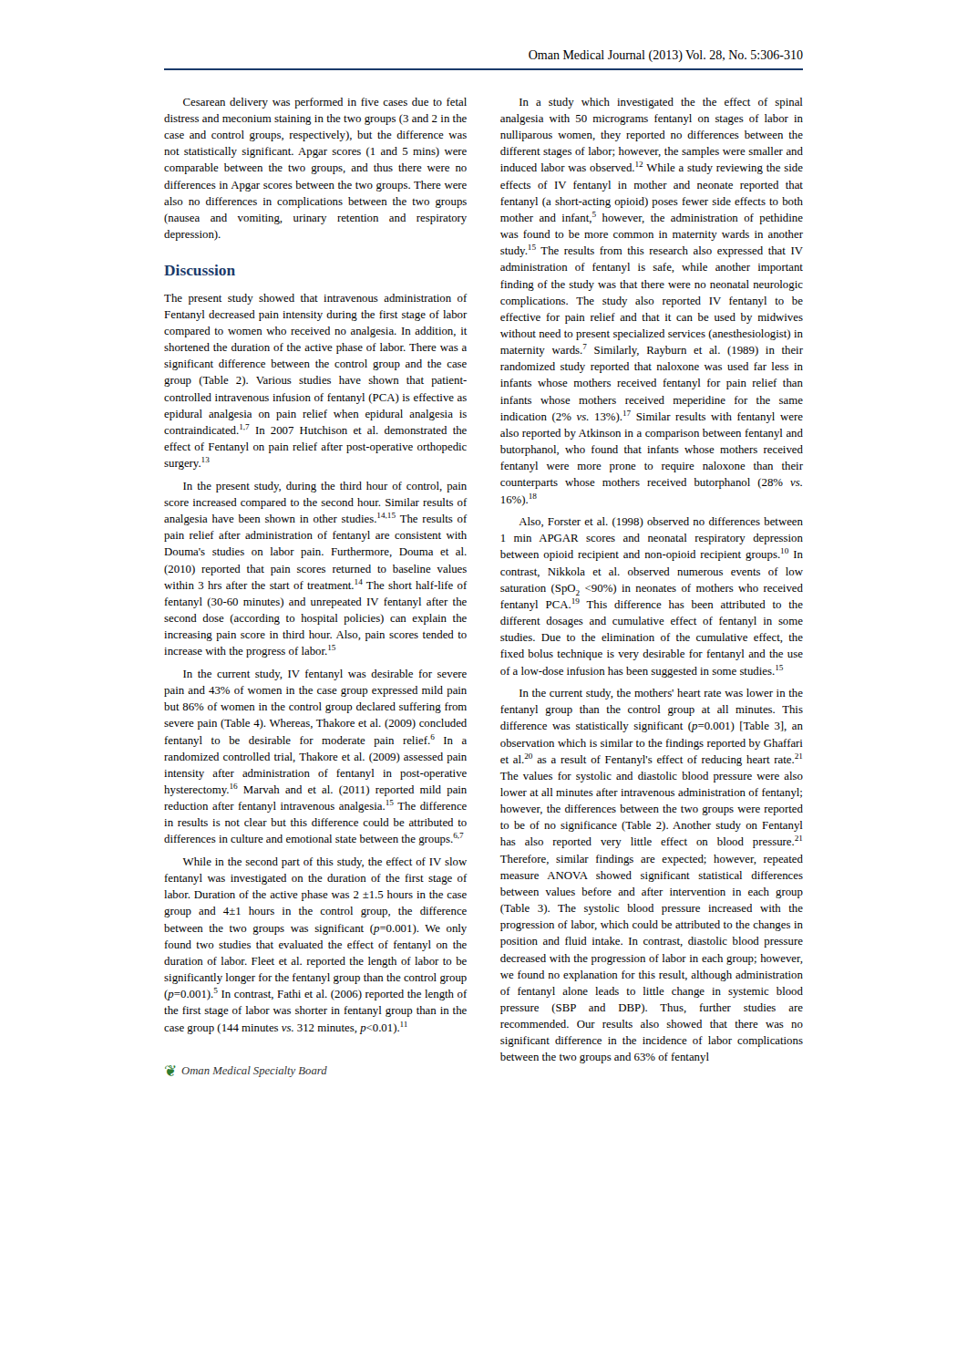Oman Medical Journal (2013) Vol. 28, No. 5:306-310
Cesarean delivery was performed in five cases due to fetal distress and meconium staining in the two groups (3 and 2 in the case and control groups, respectively), but the difference was not statistically significant. Apgar scores (1 and 5 mins) were comparable between the two groups, and thus there were no differences in Apgar scores between the two groups. There were also no differences in complications between the two groups (nausea and vomiting, urinary retention and respiratory depression).
Discussion
The present study showed that intravenous administration of Fentanyl decreased pain intensity during the first stage of labor compared to women who received no analgesia. In addition, it shortened the duration of the active phase of labor. There was a significant difference between the control group and the case group (Table 2). Various studies have shown that patient-controlled intravenous infusion of fentanyl (PCA) is effective as epidural analgesia on pain relief when epidural analgesia is contraindicated.1,7 In 2007 Hutchison et al. demonstrated the effect of Fentanyl on pain relief after post-operative orthopedic surgery.13
In the present study, during the third hour of control, pain score increased compared to the second hour. Similar results of analgesia have been shown in other studies.14,15 The results of pain relief after administration of fentanyl are consistent with Douma's studies on labor pain. Furthermore, Douma et al. (2010) reported that pain scores returned to baseline values within 3 hrs after the start of treatment.14 The short half-life of fentanyl (30-60 minutes) and unrepeated IV fentanyl after the second dose (according to hospital policies) can explain the increasing pain score in third hour. Also, pain scores tended to increase with the progress of labor.15
In the current study, IV fentanyl was desirable for severe pain and 43% of women in the case group expressed mild pain but 86% of women in the control group declared suffering from severe pain (Table 4). Whereas, Thakore et al. (2009) concluded fentanyl to be desirable for moderate pain relief.6 In a randomized controlled trial, Thakore et al. (2009) assessed pain intensity after administration of fentanyl in post-operative hysterectomy.16 Marvah and et al. (2011) reported mild pain reduction after fentanyl intravenous analgesia.15 The difference in results is not clear but this difference could be attributed to differences in culture and emotional state between the groups.6,7
While in the second part of this study, the effect of IV slow fentanyl was investigated on the duration of the first stage of labor. Duration of the active phase was 2 ±1.5 hours in the case group and 4±1 hours in the control group, the difference between the two groups was significant (p=0.001). We only found two studies that evaluated the effect of fentanyl on the duration of labor. Fleet et al. reported the length of labor to be significantly longer for the fentanyl group than the control group (p=0.001).5 In contrast, Fathi et al. (2006) reported the length of the first stage of labor was shorter in fentanyl group than in the case group (144 minutes vs. 312 minutes, p<0.01).11
In a study which investigated the the effect of spinal analgesia with 50 micrograms fentanyl on stages of labor in nulliparous women, they reported no differences between the different stages of labor; however, the samples were smaller and induced labor was observed.12 While a study reviewing the side effects of IV fentanyl in mother and neonate reported that fentanyl (a short-acting opioid) poses fewer side effects to both mother and infant,5 however, the administration of pethidine was found to be more common in maternity wards in another study.15 The results from this research also expressed that IV administration of fentanyl is safe, while another important finding of the study was that there were no neonatal neurologic complications. The study also reported IV fentanyl to be effective for pain relief and that it can be used by midwives without need to present specialized services (anesthesiologist) in maternity wards.7 Similarly, Rayburn et al. (1989) in their randomized study reported that naloxone was used far less in infants whose mothers received fentanyl for pain relief than infants whose mothers received meperidine for the same indication (2% vs. 13%).17 Similar results with fentanyl were also reported by Atkinson in a comparison between fentanyl and butorphanol, who found that infants whose mothers received fentanyl were more prone to require naloxone than their counterparts whose mothers received butorphanol (28% vs. 16%).18
Also, Forster et al. (1998) observed no differences between 1 min APGAR scores and neonatal respiratory depression between opioid recipient and non-opioid recipient groups.10 In contrast, Nikkola et al. observed numerous events of low saturation (SpO2 <90%) in neonates of mothers who received fentanyl PCA.19 This difference has been attributed to the different dosages and cumulative effect of fentanyl in some studies. Due to the elimination of the cumulative effect, the fixed bolus technique is very desirable for fentanyl and the use of a low-dose infusion has been suggested in some studies.15
In the current study, the mothers' heart rate was lower in the fentanyl group than the control group at all minutes. This difference was statistically significant (p=0.001) [Table 3], an observation which is similar to the findings reported by Ghaffari et al.20 as a result of Fentanyl's effect of reducing heart rate.21 The values for systolic and diastolic blood pressure were also lower at all minutes after intravenous administration of fentanyl; however, the differences between the two groups were reported to be of no significance (Table 2). Another study on Fentanyl has also reported very little effect on blood pressure.21 Therefore, similar findings are expected; however, repeated measure ANOVA showed significant statistical differences between values before and after intervention in each group (Table 3). The systolic blood pressure increased with the progression of labor, which could be attributed to the changes in position and fluid intake. In contrast, diastolic blood pressure decreased with the progression of labor in each group; however, we found no explanation for this result, although administration of fentanyl alone leads to little change in systemic blood pressure (SBP and DBP). Thus, further studies are recommended. Our results also showed that there was no significant difference in the incidence of labor complications between the two groups and 63% of fentanyl
❦ Oman Medical Specialty Board